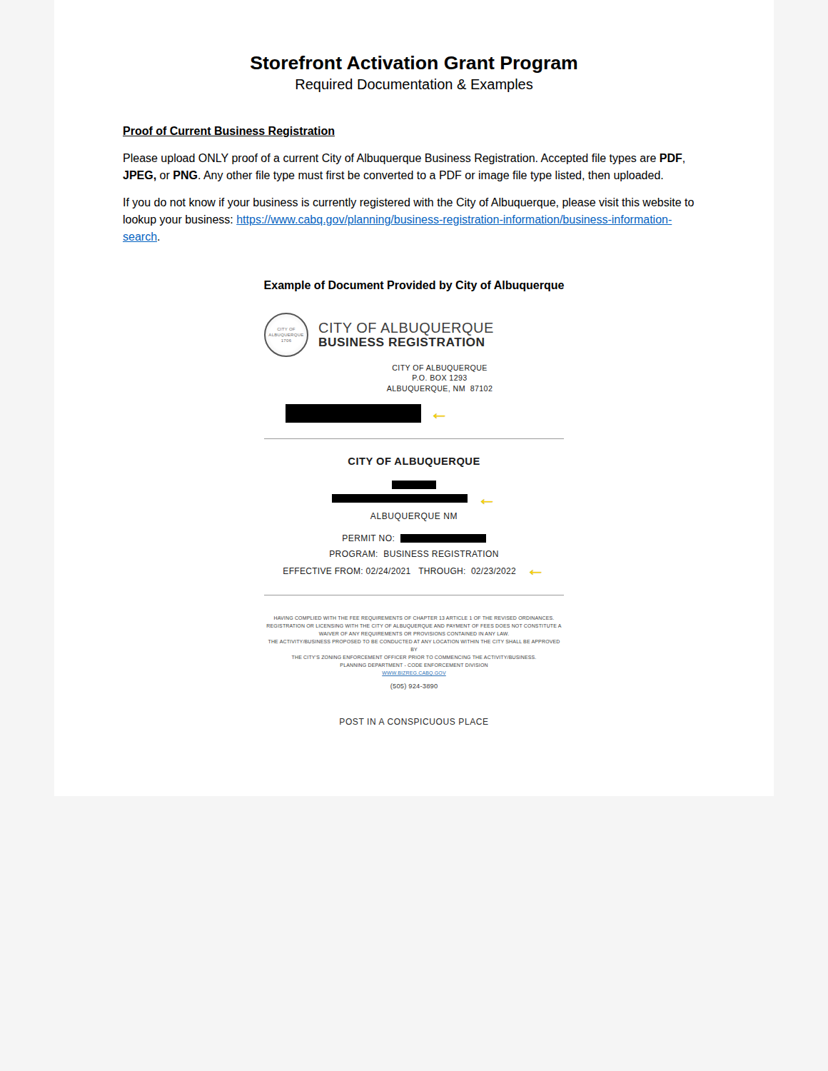Storefront Activation Grant Program
Required Documentation & Examples
Proof of Current Business Registration
Please upload ONLY proof of a current City of Albuquerque Business Registration. Accepted file types are PDF, JPEG, or PNG. Any other file type must first be converted to a PDF or image file type listed, then uploaded.
If you do not know if your business is currently registered with the City of Albuquerque, please visit this website to lookup your business: https://www.cabq.gov/planning/business-registration-information/business-information-search.
Example of Document Provided by City of Albuquerque
CITY OF
ALBUQUERQUE
1706
CITY OF ALBUQUERQUE
BUSINESS REGISTRATION
CITY OF ALBUQUERQUE
P.O. BOX 1293
ALBUQUERQUE, NM 87102
CITY OF ALBUQUERQUE
ALBUQUERQUE NM
PERMIT NO:
PROGRAM: BUSINESS REGISTRATION
EFFECTIVE FROM: 02/24/2021 THROUGH: 02/23/2022
HAVING COMPLIED WITH THE FEE REQUIREMENTS OF CHAPTER 13 ARTICLE 1 OF THE REVISED ORDINANCES.
REGISTRATION OR LICENSING WITH THE CITY OF ALBUQUERQUE AND PAYMENT OF FEES DOES NOT CONSTITUTE A
WAIVER OF ANY REQUIREMENTS OR PROVISIONS CONTAINED IN ANY LAW.
THE ACTIVITY/BUSINESS PROPOSED TO BE CONDUCTED AT ANY LOCATION WITHIN THE CITY SHALL BE APPROVED BY
THE CITY'S ZONING ENFORCEMENT OFFICER PRIOR TO COMMENCING THE ACTIVITY/BUSINESS.
PLANNING DEPARTMENT - CODE ENFORCEMENT DIVISION
WWW.BIZREG.CABQ.GOV
(505) 924-3890
POST IN A CONSPICUOUS PLACE